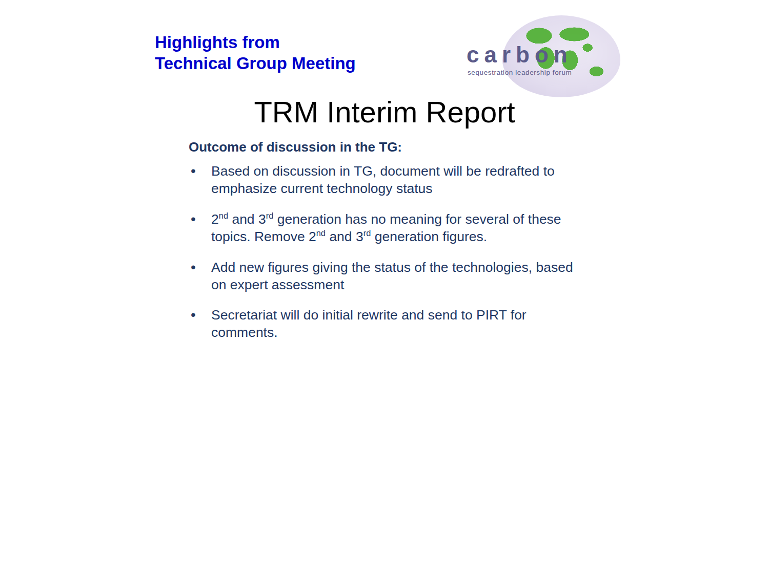Highlights from
Technical Group Meeting
carbon
sequestration leadership forum
TRM Interim Report
Outcome of discussion in the TG:
Based on discussion in TG, document will be redrafted to emphasize current technology status
2nd and 3rd generation has no meaning for several of these topics. Remove 2nd and 3rd generation figures.
Add new figures giving the status of the technologies, based on expert assessment
Secretariat will do initial rewrite and send to PIRT for comments.